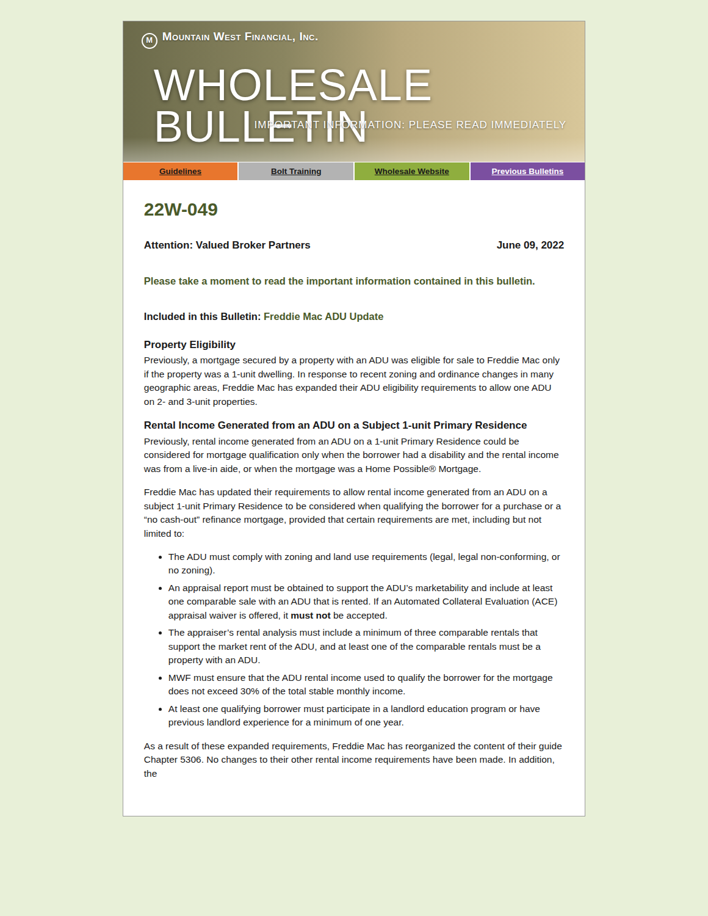MMountain West Financial, Inc.
WHOLESALE BULLETIN
IMPORTANT INFORMATION: PLEASE READ IMMEDIATELY
Guidelines Bolt Training Wholesale Website Previous Bulletins
22W-049
Attention: Valued Broker Partners June 09, 2022
Please take a moment to read the important information contained in this bulletin.
Included in this Bulletin: Freddie Mac ADU Update
Property Eligibility
Previously, a mortgage secured by a property with an ADU was eligible for sale to Freddie Mac only if the property was a 1-unit dwelling. In response to recent zoning and ordinance changes in many geographic areas, Freddie Mac has expanded their ADU eligibility requirements to allow one ADU on 2- and 3-unit properties.
Rental Income Generated from an ADU on a Subject 1-unit Primary Residence
Previously, rental income generated from an ADU on a 1-unit Primary Residence could be considered for mortgage qualification only when the borrower had a disability and the rental income was from a live-in aide, or when the mortgage was a Home Possible® Mortgage.
Freddie Mac has updated their requirements to allow rental income generated from an ADU on a subject 1-unit Primary Residence to be considered when qualifying the borrower for a purchase or a “no cash-out” refinance mortgage, provided that certain requirements are met, including but not limited to:
The ADU must comply with zoning and land use requirements (legal, legal non-conforming, or no zoning).
An appraisal report must be obtained to support the ADU’s marketability and include at least one comparable sale with an ADU that is rented. If an Automated Collateral Evaluation (ACE) appraisal waiver is offered, it must not be accepted.
The appraiser’s rental analysis must include a minimum of three comparable rentals that support the market rent of the ADU, and at least one of the comparable rentals must be a property with an ADU.
MWF must ensure that the ADU rental income used to qualify the borrower for the mortgage does not exceed 30% of the total stable monthly income.
At least one qualifying borrower must participate in a landlord education program or have previous landlord experience for a minimum of one year.
As a result of these expanded requirements, Freddie Mac has reorganized the content of their guide Chapter 5306. No changes to their other rental income requirements have been made. In addition, the